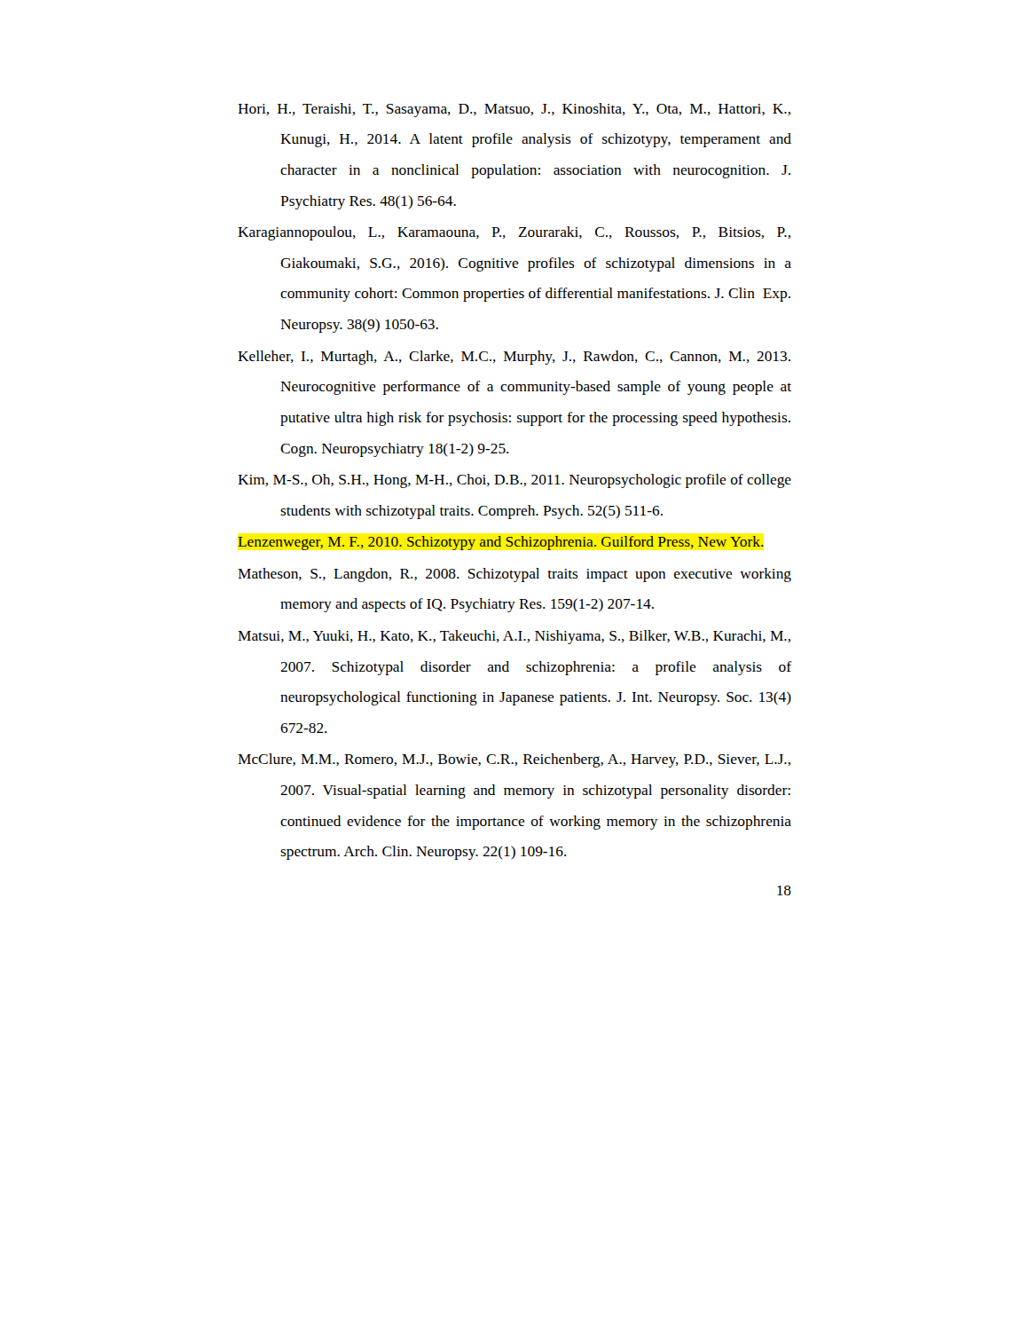Hori, H., Teraishi, T., Sasayama, D., Matsuo, J., Kinoshita, Y., Ota, M., Hattori, K., Kunugi, H., 2014. A latent profile analysis of schizotypy, temperament and character in a nonclinical population: association with neurocognition. J. Psychiatry Res. 48(1) 56-64.
Karagiannopoulou, L., Karamaouna, P., Zouraraki, C., Roussos, P., Bitsios, P., Giakoumaki, S.G., 2016). Cognitive profiles of schizotypal dimensions in a community cohort: Common properties of differential manifestations. J. Clin Exp. Neuropsy. 38(9) 1050-63.
Kelleher, I., Murtagh, A., Clarke, M.C., Murphy, J., Rawdon, C., Cannon, M., 2013. Neurocognitive performance of a community-based sample of young people at putative ultra high risk for psychosis: support for the processing speed hypothesis. Cogn. Neuropsychiatry 18(1-2) 9-25.
Kim, M-S., Oh, S.H., Hong, M-H., Choi, D.B., 2011. Neuropsychologic profile of college students with schizotypal traits. Compreh. Psych. 52(5) 511-6.
Lenzenweger, M. F., 2010. Schizotypy and Schizophrenia. Guilford Press, New York.
Matheson, S., Langdon, R., 2008. Schizotypal traits impact upon executive working memory and aspects of IQ. Psychiatry Res. 159(1-2) 207-14.
Matsui, M., Yuuki, H., Kato, K., Takeuchi, A.I., Nishiyama, S., Bilker, W.B., Kurachi, M., 2007. Schizotypal disorder and schizophrenia: a profile analysis of neuropsychological functioning in Japanese patients. J. Int. Neuropsy. Soc. 13(4) 672-82.
McClure, M.M., Romero, M.J., Bowie, C.R., Reichenberg, A., Harvey, P.D., Siever, L.J., 2007. Visual-spatial learning and memory in schizotypal personality disorder: continued evidence for the importance of working memory in the schizophrenia spectrum. Arch. Clin. Neuropsy. 22(1) 109-16.
18